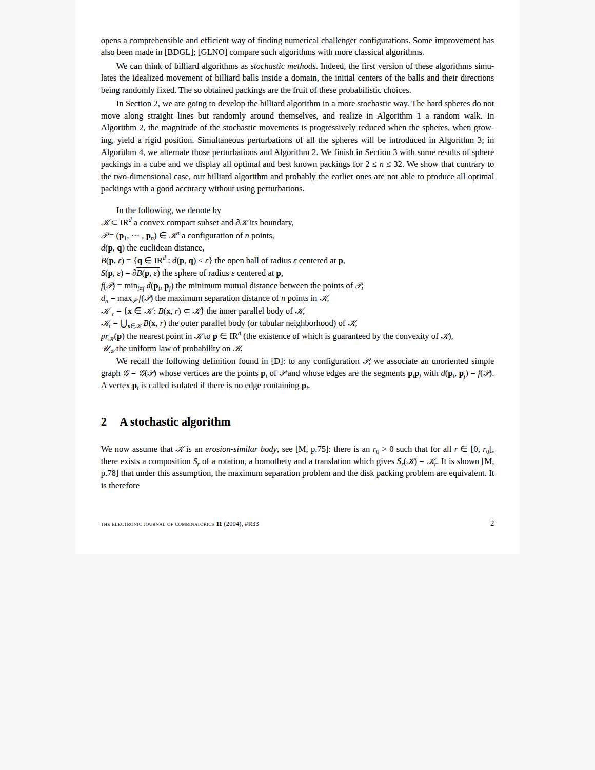opens a comprehensible and efficient way of finding numerical challenger configurations. Some improvement has also been made in [BDGL]; [GLNO] compare such algorithms with more classical algorithms.
We can think of billiard algorithms as stochastic methods. Indeed, the first version of these algorithms simulates the idealized movement of billiard balls inside a domain, the initial centers of the balls and their directions being randomly fixed. The so obtained packings are the fruit of these probabilistic choices.
In Section 2, we are going to develop the billiard algorithm in a more stochastic way. The hard spheres do not move along straight lines but randomly around themselves, and realize in Algorithm 1 a random walk. In Algorithm 2, the magnitude of the stochastic movements is progressively reduced when the spheres, when growing, yield a rigid position. Simultaneous perturbations of all the spheres will be introduced in Algorithm 3; in Algorithm 4, we alternate those perturbations and Algorithm 2. We finish in Section 3 with some results of sphere packings in a cube and we display all optimal and best known packings for 2 ≤ n ≤ 32. We show that contrary to the two-dimensional case, our billiard algorithm and probably the earlier ones are not able to produce all optimal packings with a good accuracy without using perturbations.
In the following, we denote by
𝒦 ⊂ IRd a convex compact subset and ∂𝒦 its boundary,
𝒫 = (p1, ··· , pn) ∈ 𝒦n a configuration of n points,
d(p, q) the euclidean distance,
B(p, ε) = {q ∈ IRd : d(p, q) < ε} the open ball of radius ε centered at p,
S(p, ε) = ∂B(p, ε) the sphere of radius ε centered at p,
f(𝒫) = mini≠j d(pi, pj) the minimum mutual distance between the points of 𝒫,
dn = max𝒫 f(𝒫) the maximum separation distance of n points in 𝒦,
𝒦−r = {x ∈ 𝒦 : B(x, r) ⊂ 𝒦} the inner parallel body of 𝒦,
𝒦r = ⋃x∈𝒦 B(x, r) the outer parallel body (or tubular neighborhood) of 𝒦,
pr𝒦(p) the nearest point in 𝒦 to p ∈ IRd (the existence of which is guaranteed by the convexity of 𝒦),
𝒰𝒦 the uniform law of probability on 𝒦.
We recall the following definition found in [D]: to any configuration 𝒫, we associate an unoriented simple graph 𝒢 = 𝒢(𝒫) whose vertices are the points pi of 𝒫 and whose edges are the segments pipj with d(pi, pj) = f(𝒫). A vertex pi is called isolated if there is no edge containing pi.
2 A stochastic algorithm
We now assume that 𝒦 is an erosion-similar body, see [M, p.75]: there is an r0 > 0 such that for all r ∈ [0, r0[, there exists a composition Sr of a rotation, a homothety and a translation which gives Sr(𝒦) = 𝒦r. It is shown [M, p.78] that under this assumption, the maximum separation problem and the disk packing problem are equivalent. It is therefore
the electronic journal of combinatorics 11 (2004), #R33 2